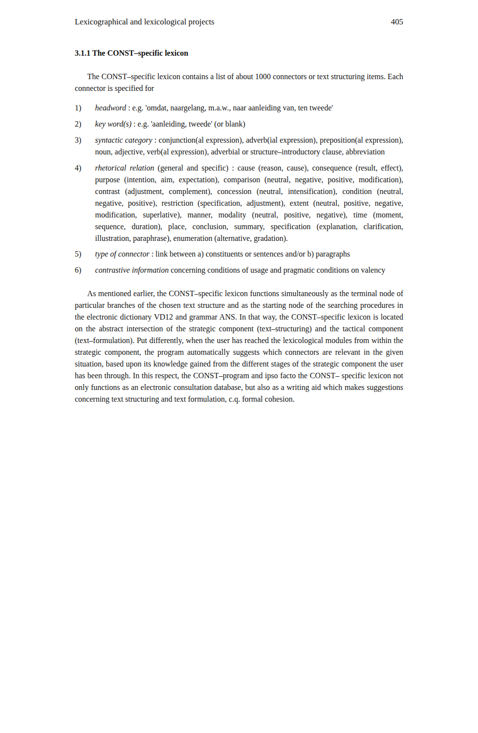Lexicographical and lexicological projects 405
3.1.1 The CONST–specific lexicon
The CONST–specific lexicon contains a list of about 1000 connectors or text structuring items. Each connector is specified for
headword : e.g. 'omdat, naargelang, m.a.w., naar aanleiding van, ten tweede'
key word(s) : e.g. 'aanleiding, tweede' (or blank)
syntactic category : conjunction(al expression), adverb(ial expression), preposition(al expression), noun, adjective, verb(al expression), adverbial or structure–introductory clause, abbreviation
rhetorical relation (general and specific) : cause (reason, cause), consequence (result, effect), purpose (intention, aim, expectation), comparison (neutral, negative, positive, modification), contrast (adjustment, complement), concession (neutral, intensification), condition (neutral, negative, positive), restriction (specification, adjustment), extent (neutral, positive, negative, modification, superlative), manner, modality (neutral, positive, negative), time (moment, sequence, duration), place, conclusion, summary, specification (explanation, clarification, illustration, paraphrase), enumeration (alternative, gradation).
type of connector : link between a) constituents or sentences and/or b) paragraphs
contrastive information concerning conditions of usage and pragmatic conditions on valency
As mentioned earlier, the CONST–specific lexicon functions simultaneously as the terminal node of particular branches of the chosen text structure and as the starting node of the searching procedures in the electronic dictionary VD12 and grammar ANS. In that way, the CONST–specific lexicon is located on the abstract intersection of the strategic component (text–structuring) and the tactical component (text–formulation). Put differently, when the user has reached the lexicological modules from within the strategic component, the program automatically suggests which connectors are relevant in the given situation, based upon its knowledge gained from the different stages of the strategic component the user has been through. In this respect, the CONST–program and ipso facto the CONST– specific lexicon not only functions as an electronic consultation database, but also as a writing aid which makes suggestions concerning text structuring and text formulation, c.q. formal cohesion.